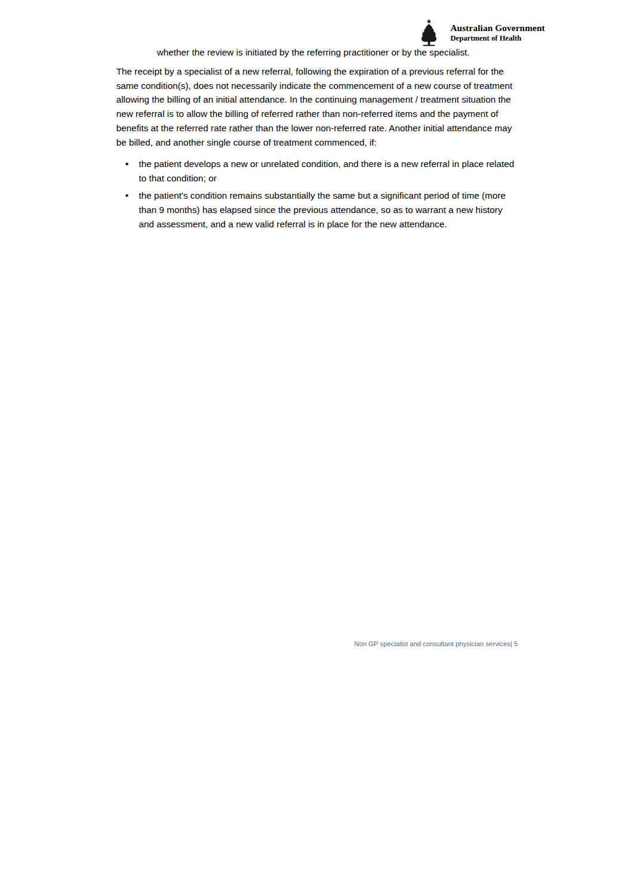Australian Government
Department of Health
whether the review is initiated by the referring practitioner or by the specialist.
The receipt by a specialist of a new referral, following the expiration of a previous referral for the same condition(s), does not necessarily indicate the commencement of a new course of treatment allowing the billing of an initial attendance. In the continuing management / treatment situation the new referral is to allow the billing of referred rather than non-referred items and the payment of benefits at the referred rate rather than the lower non-referred rate. Another initial attendance may be billed, and another single course of treatment commenced, if:
the patient develops a new or unrelated condition, and there is a new referral in place related to that condition; or
the patient's condition remains substantially the same but a significant period of time (more than 9 months) has elapsed since the previous attendance, so as to warrant a new history and assessment, and a new valid referral is in place for the new attendance.
Non GP specialist and consultant physician services| 5